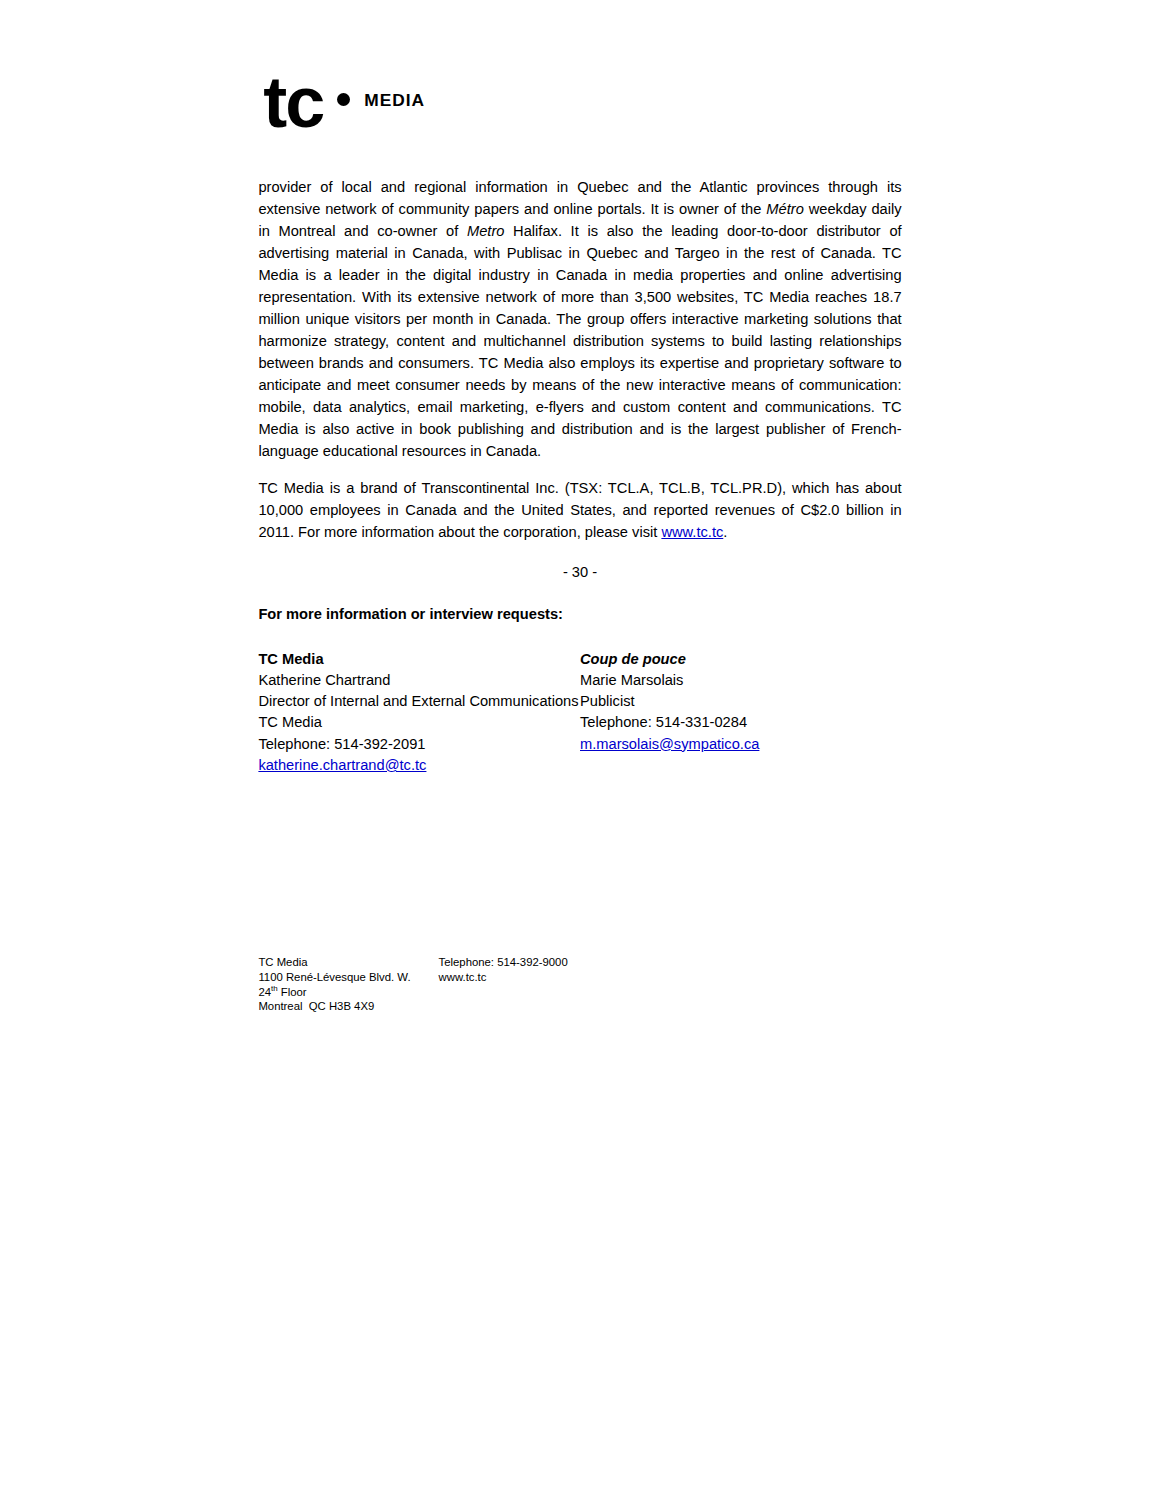tc MEDIA
provider of local and regional information in Quebec and the Atlantic provinces through its extensive network of community papers and online portals. It is owner of the Métro weekday daily in Montreal and co-owner of Metro Halifax. It is also the leading door-to-door distributor of advertising material in Canada, with Publisac in Quebec and Targeo in the rest of Canada. TC Media is a leader in the digital industry in Canada in media properties and online advertising representation. With its extensive network of more than 3,500 websites, TC Media reaches 18.7 million unique visitors per month in Canada. The group offers interactive marketing solutions that harmonize strategy, content and multichannel distribution systems to build lasting relationships between brands and consumers. TC Media also employs its expertise and proprietary software to anticipate and meet consumer needs by means of the new interactive means of communication: mobile, data analytics, email marketing, e-flyers and custom content and communications. TC Media is also active in book publishing and distribution and is the largest publisher of French-language educational resources in Canada.
TC Media is a brand of Transcontinental Inc. (TSX: TCL.A, TCL.B, TCL.PR.D), which has about 10,000 employees in Canada and the United States, and reported revenues of C$2.0 billion in 2011. For more information about the corporation, please visit www.tc.tc.
- 30 -
For more information or interview requests:
| TC Media Katherine Chartrand Director of Internal and External Communications TC Media Telephone: 514-392-2091 katherine.chartrand@tc.tc | Coup de pouce Marie Marsolais Publicist Telephone: 514-331-0284 m.marsolais@sympatico.ca |
| TC Media | Telephone: 514-392-9000 |
| 1100 René-Lévesque Blvd. W. | www.tc.tc |
| 24 th Floor | |
| Montreal QC H3B 4X9 | |